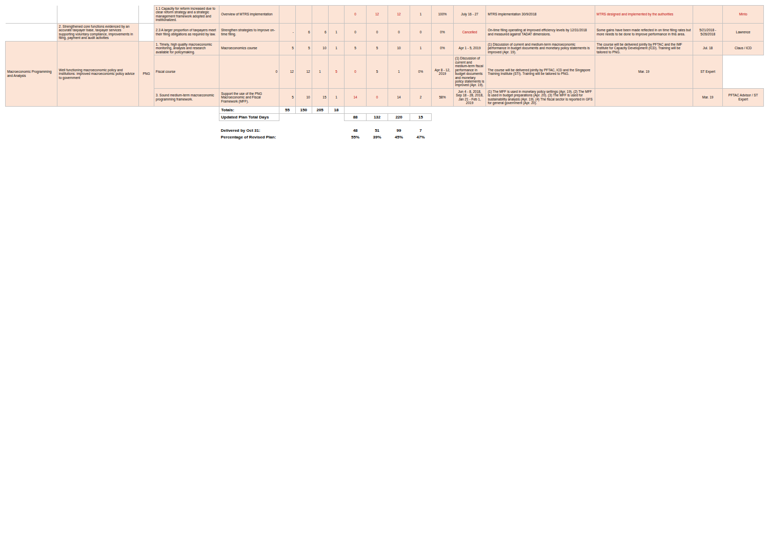| | | | 1.1 Capacity for reform increased due to clear reform strategy and a strategic management framework adopted and institionalized. | Overview of MTRS implementation | | | | | 0 | 12 | 12 | 1 | 100% | July 16 - 27 | MTRS implementation 30/9/2018 | MTRS designed and implemented by the authorities | | Minto |
| | 2. Strengthened core functions evidenced by an accurate taxpayer base, taxpayer services supporting voluntary compliance, improvements in filing, payment and audit activities | | 2.3 A larger proportion of taxpayers meet their filing obligations as required by law. | Strengthen strategies to improve on-time filing. | - | 6 | 6 | 1 | 0 | 0 | 0 | 0 | 0% | Cancelled | On-time filing operating at improved efficiency levels by 12/31/2018 and measured against TADAT dimensions. | Some gains have been made reflected in on time filing rates but more needs to be done to improve performance in this area. | 5/21/2018 - 5/26/2018 | Lawrence |
| Macroeconomic Programming and Analysis | Well functioning macroeconomic policy and institutions: improved macroeconomic policy advice to government | PNG | 1. Timely, high quality macroeconomic monitoring, analysis and research available for policymaking. | Macroeconomics course | 5 | 5 | 10 | 1 | 5 | 5 | 10 | 1 | 0% | Apr 1 - 5, 2019 | (1) Discussion of current and medium-term macroeconomic performance in budget documents and monetary policy statements is improved (Apr. 19). | The course will be delivered jointly by PFTAC and the IMF Institute for Capacity Development (ICD). Training will be tailored to PNG. | Jul. 18 | Claus / ICD |
| Fiscal course | 0 | 12 | 12 | 1 | 5 | 0 | 5 | 1 | 0% | Apr 8 - 12, 2019 | (1) Discussion of current and medium-term fiscal performance in budget documents and monetary policy statements is improved (Apr. 19). | The course will be delivered jointly by PFTAC, ICD and the Singapore Training Institute (STI). Training will be tailored to PNG. | Mar. 19 | ST Expert |
| 3. Sound medium-term macroeconomic programming framework. | Support the use of the PNG Macroeconomic and Fiscal Framework (MFF). | 5 | 10 | 15 | 1 | 14 | 0 | 14 | 2 | 58% | Jun 4 - 8, 2018, Sep 18 - 28, 2018, Jan 21 - Feb 1, 2019 | (1) The MFF is used in monetary policy settings (Apr. 19). (2) The MFF is used in budget preparations (Apr. 20). (3) The MFF is used for sustainability analysis (Apr. 19). (4) The fiscal sector is reported in GFS for general government (Apr. 20). | | Mar. 19 | PFTAC Advisor / ST Expert |
| | | | | Totals: | 55 | 150 | 205 | 18 | | | | | | | | | | |
| | | | | Updated Plan Total Days | | | | | 88 | 132 | 220 | 15 | | | | | | |
| | | | | Delivered by Oct 31: | | | | | 48 | 51 | 99 | 7 | | | | | | |
| | | | | Percentage of Revised Plan: | | | | | 55% | 39% | 45% | 47% | | | | | | |